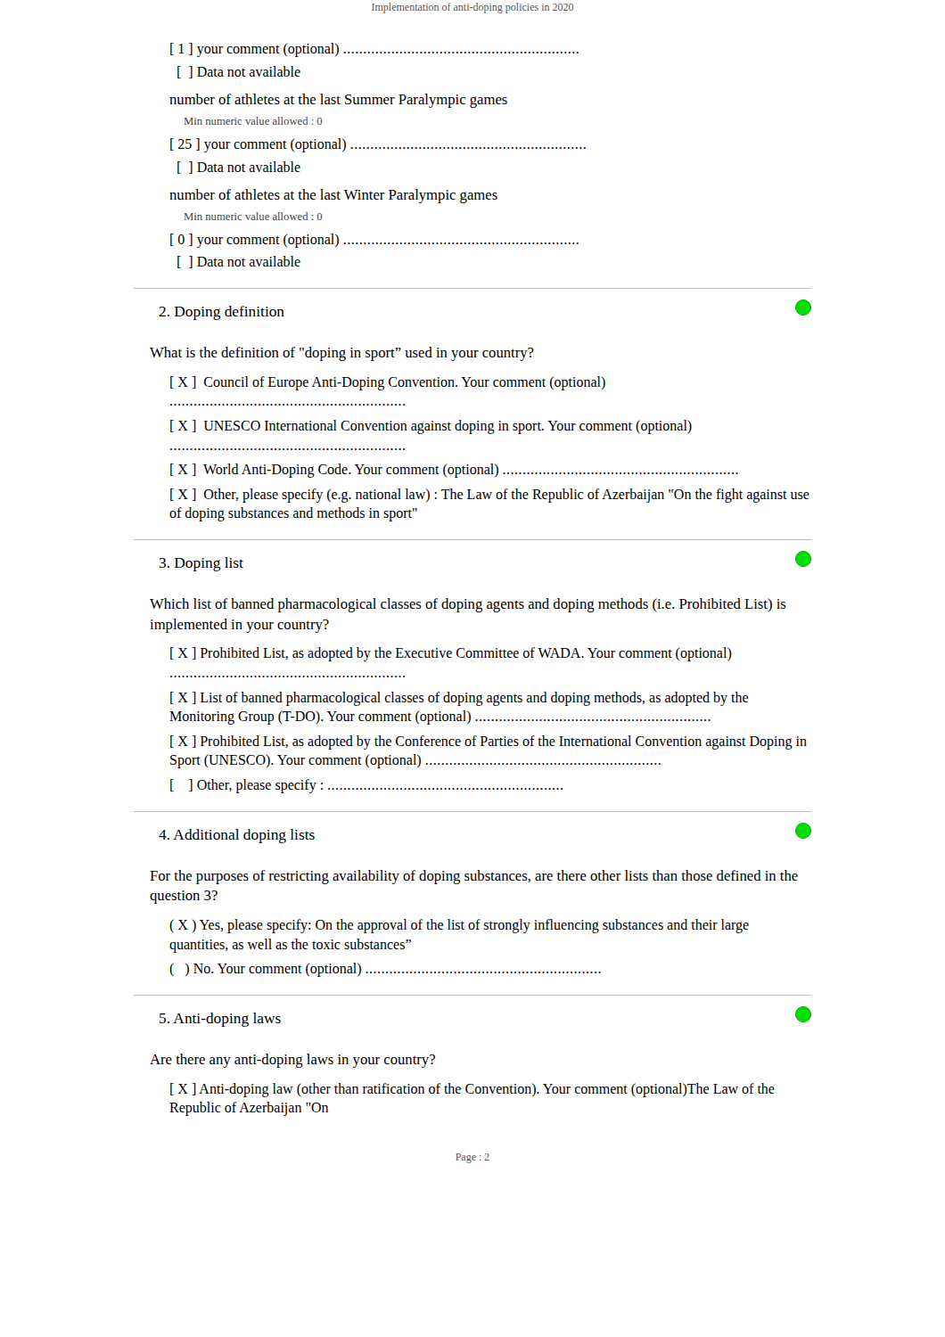Implementation of anti-doping policies in 2020
[ 1 ] your comment (optional) ...........................................................
[ ] Data not available
number of athletes at the last Summer Paralympic games
Min numeric value allowed : 0
[ 25 ] your comment (optional) ...........................................................
[ ] Data not available
number of athletes at the last Winter Paralympic games
Min numeric value allowed : 0
[ 0 ] your comment (optional) ...........................................................
[ ] Data not available
2. Doping definition
What is the definition of "doping in sport” used in your country?
[ X ] Council of Europe Anti-Doping Convention. Your comment (optional) ...........................................................
[ X ] UNESCO International Convention against doping in sport. Your comment (optional) ...........................................................
[ X ] World Anti-Doping Code. Your comment (optional) ...........................................................
[ X ] Other, please specify (e.g. national law) : The Law of the Republic of Azerbaijan "On the fight against use of doping substances and methods in sport"
3. Doping list
Which list of banned pharmacological classes of doping agents and doping methods (i.e. Prohibited List) is implemented in your country?
[ X ] Prohibited List, as adopted by the Executive Committee of WADA. Your comment (optional)
...........................................................
[ X ] List of banned pharmacological classes of doping agents and doping methods, as adopted by the Monitoring Group (T-DO). Your comment (optional) ...........................................................
[ X ] Prohibited List, as adopted by the Conference of Parties of the International Convention against Doping in Sport (UNESCO). Your comment (optional) ...........................................................
[ ] Other, please specify : ...........................................................
4. Additional doping lists
For the purposes of restricting availability of doping substances, are there other lists than those defined in the question 3?
( X ) Yes, please specify: On the approval of the list of strongly influencing substances and their large quantities, as well as the toxic substances”
( ) No. Your comment (optional) ...........................................................
5. Anti-doping laws
Are there any anti-doping laws in your country?
[ X ] Anti-doping law (other than ratification of the Convention). Your comment (optional)The Law of the Republic of Azerbaijan "On
Page : 2